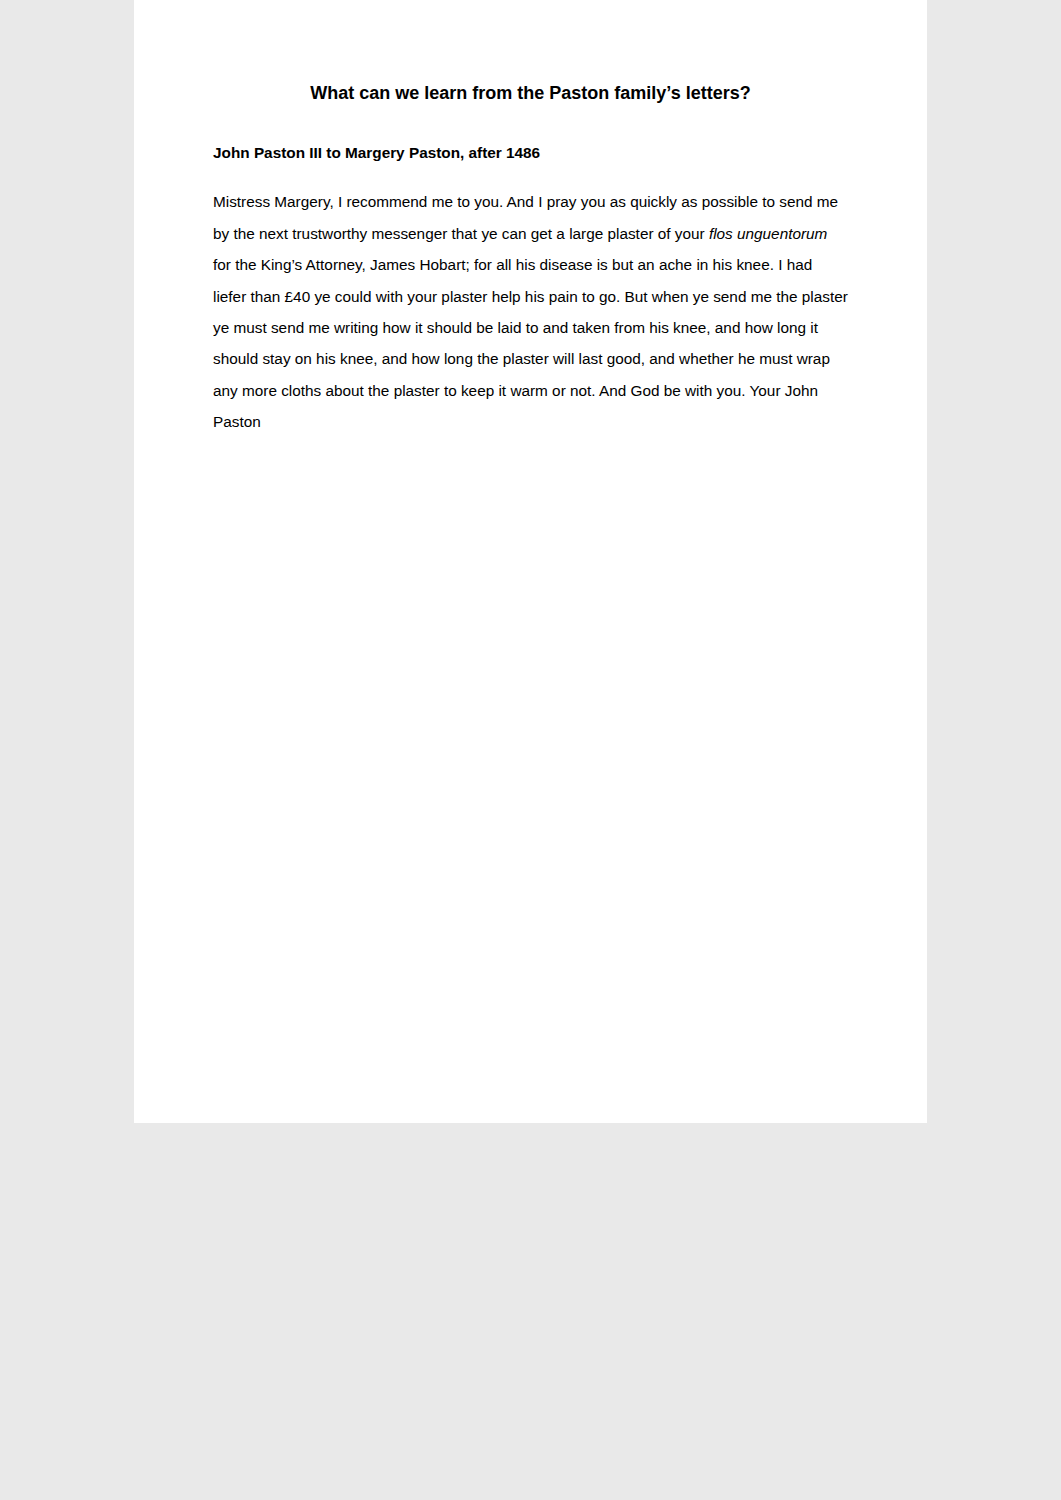What can we learn from the Paston family’s letters?
John Paston III to Margery Paston, after 1486
Mistress Margery, I recommend me to you. And I pray you as quickly as possible to send me by the next trustworthy messenger that ye can get a large plaster of your flos unguentorum for the King’s Attorney, James Hobart; for all his disease is but an ache in his knee. I had liefer than £40 ye could with your plaster help his pain to go. But when ye send me the plaster ye must send me writing how it should be laid to and taken from his knee, and how long it should stay on his knee, and how long the plaster will last good, and whether he must wrap any more cloths about the plaster to keep it warm or not. And God be with you. Your John Paston